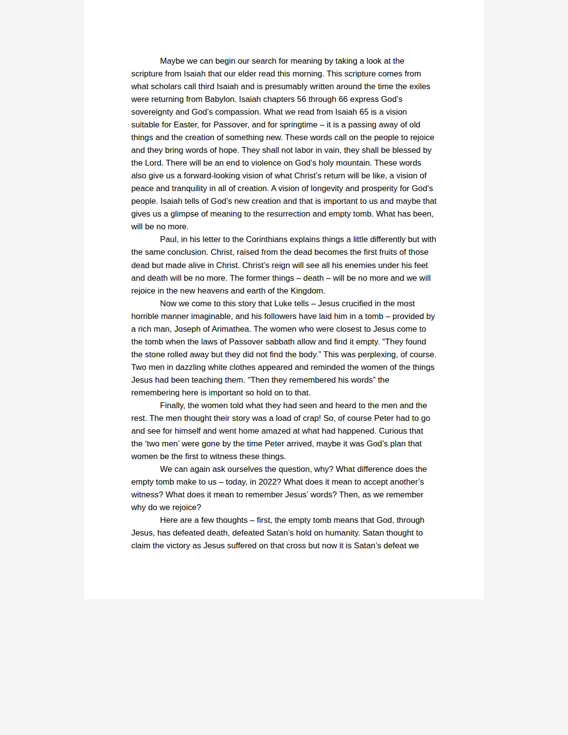Maybe we can begin our search for meaning by taking a look at the scripture from Isaiah that our elder read this morning. This scripture comes from what scholars call third Isaiah and is presumably written around the time the exiles were returning from Babylon. Isaiah chapters 56 through 66 express God’s sovereignty and God’s compassion. What we read from Isaiah 65 is a vision suitable for Easter, for Passover, and for springtime – it is a passing away of old things and the creation of something new. These words call on the people to rejoice and they bring words of hope. They shall not labor in vain, they shall be blessed by the Lord. There will be an end to violence on God’s holy mountain. These words also give us a forward-looking vision of what Christ’s return will be like, a vision of peace and tranquility in all of creation. A vision of longevity and prosperity for God’s people. Isaiah tells of God’s new creation and that is important to us and maybe that gives us a glimpse of meaning to the resurrection and empty tomb. What has been, will be no more.
Paul, in his letter to the Corinthians explains things a little differently but with the same conclusion. Christ, raised from the dead becomes the first fruits of those dead but made alive in Christ. Christ’s reign will see all his enemies under his feet and death will be no more. The former things – death – will be no more and we will rejoice in the new heavens and earth of the Kingdom.
Now we come to this story that Luke tells – Jesus crucified in the most horrible manner imaginable, and his followers have laid him in a tomb – provided by a rich man, Joseph of Arimathea. The women who were closest to Jesus come to the tomb when the laws of Passover sabbath allow and find it empty. “They found the stone rolled away but they did not find the body.” This was perplexing, of course. Two men in dazzling white clothes appeared and reminded the women of the things Jesus had been teaching them. “Then they remembered his words” the remembering here is important so hold on to that.
Finally, the women told what they had seen and heard to the men and the rest. The men thought their story was a load of crap! So, of course Peter had to go and see for himself and went home amazed at what had happened. Curious that the ‘two men’ were gone by the time Peter arrived, maybe it was God’s plan that women be the first to witness these things.
We can again ask ourselves the question, why? What difference does the empty tomb make to us – today, in 2022? What does it mean to accept another’s witness? What does it mean to remember Jesus’ words? Then, as we remember why do we rejoice?
Here are a few thoughts – first, the empty tomb means that God, through Jesus, has defeated death, defeated Satan’s hold on humanity. Satan thought to claim the victory as Jesus suffered on that cross but now it is Satan’s defeat we